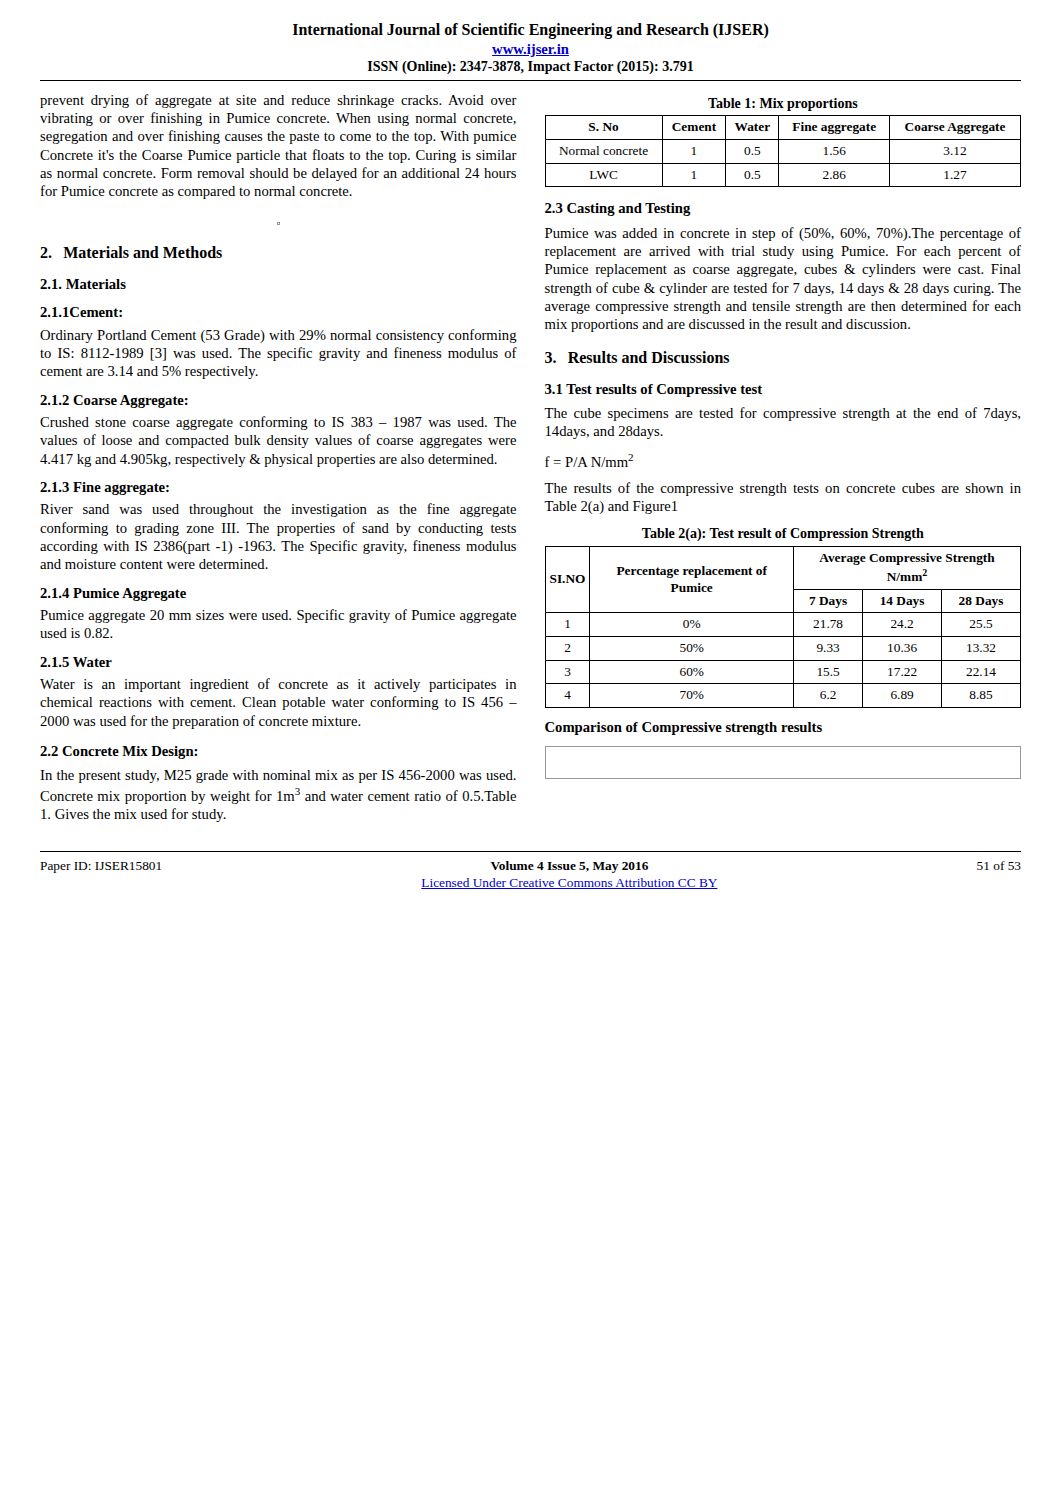International Journal of Scientific Engineering and Research (IJSER)
www.ijser.in
ISSN (Online): 2347-3878, Impact Factor (2015): 3.791
prevent drying of aggregate at site and reduce shrinkage cracks. Avoid over vibrating or over finishing in Pumice concrete. When using normal concrete, segregation and over finishing causes the paste to come to the top. With pumice Concrete it's the Coarse Pumice particle that floats to the top. Curing is similar as normal concrete. Form removal should be delayed for an additional 24 hours for Pumice concrete as compared to normal concrete.
2. Materials and Methods
2.1. Materials
2.1.1Cement:
Ordinary Portland Cement (53 Grade) with 29% normal consistency conforming to IS: 8112-1989 [3] was used. The specific gravity and fineness modulus of cement are 3.14 and 5% respectively.
2.1.2 Coarse Aggregate:
Crushed stone coarse aggregate conforming to IS 383 – 1987 was used. The values of loose and compacted bulk density values of coarse aggregates were 4.417 kg and 4.905kg, respectively & physical properties are also determined.
2.1.3 Fine aggregate:
River sand was used throughout the investigation as the fine aggregate conforming to grading zone III. The properties of sand by conducting tests according with IS 2386(part -1) -1963. The Specific gravity, fineness modulus and moisture content were determined.
2.1.4 Pumice Aggregate
Pumice aggregate 20 mm sizes were used. Specific gravity of Pumice aggregate used is 0.82.
2.1.5 Water
Water is an important ingredient of concrete as it actively participates in chemical reactions with cement. Clean potable water conforming to IS 456 – 2000 was used for the preparation of concrete mixture.
2.2 Concrete Mix Design:
In the present study, M25 grade with nominal mix as per IS 456-2000 was used. Concrete mix proportion by weight for 1m3 and water cement ratio of 0.5.Table 1. Gives the mix used for study.
Table 1: Mix proportions
| S. No | Cement | Water | Fine aggregate | Coarse Aggregate |
| --- | --- | --- | --- | --- |
| Normal concrete | 1 | 0.5 | 1.56 | 3.12 |
| LWC | 1 | 0.5 | 2.86 | 1.27 |
2.3 Casting and Testing
Pumice was added in concrete in step of (50%, 60%, 70%).The percentage of replacement are arrived with trial study using Pumice. For each percent of Pumice replacement as coarse aggregate, cubes & cylinders were cast. Final strength of cube & cylinder are tested for 7 days, 14 days & 28 days curing. The average compressive strength and tensile strength are then determined for each mix proportions and are discussed in the result and discussion.
3. Results and Discussions
3.1 Test results of Compressive test
The cube specimens are tested for compressive strength at the end of 7days, 14days, and 28days.
f = P/A N/mm2
The results of the compressive strength tests on concrete cubes are shown in Table 2(a) and Figure1
Table 2(a): Test result of Compression Strength
| SI.NO | Percentage replacement of Pumice | Average Compressive Strength N/mm 2 |
| --- | --- | --- |
| 7 Days | 14 Days | 28 Days |
| 1 | 0% | 21.78 | 24.2 | 25.5 |
| 2 | 50% | 9.33 | 10.36 | 13.32 |
| 3 | 60% | 15.5 | 17.22 | 22.14 |
| 4 | 70% | 6.2 | 6.89 | 8.85 |
Comparison of Compressive strength results
Paper ID: IJSER15801
Volume 4 Issue 5, May 2016
Licensed Under Creative Commons Attribution CC BY
51 of 53